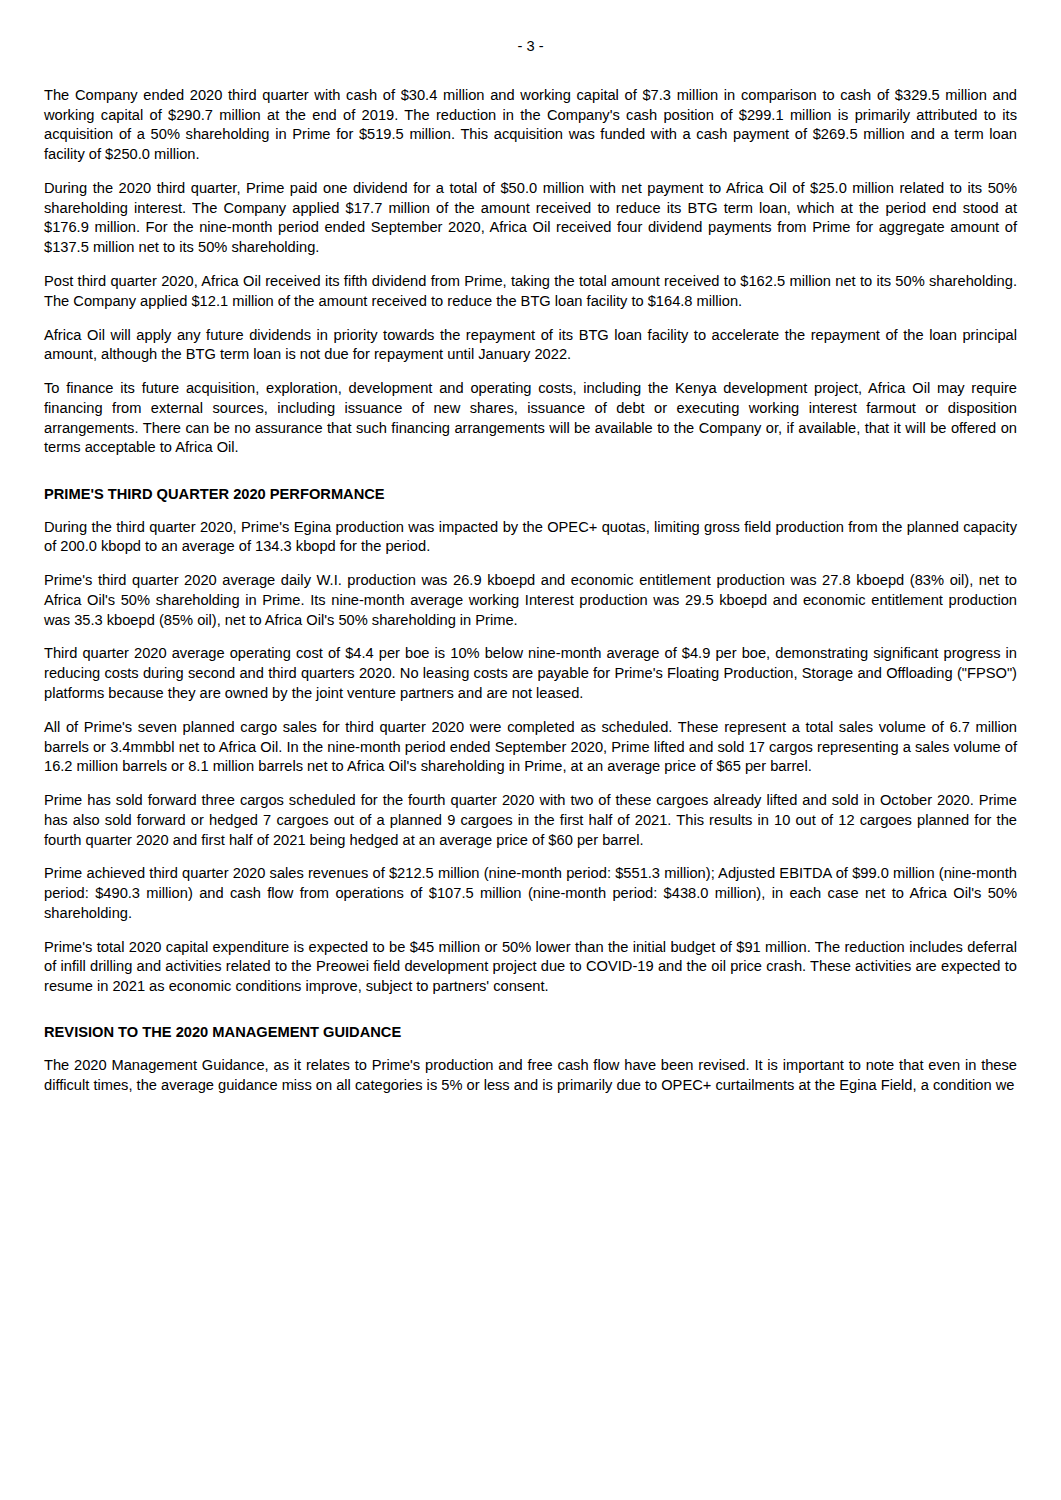- 3 -
The Company ended 2020 third quarter with cash of $30.4 million and working capital of $7.3 million in comparison to cash of $329.5 million and working capital of $290.7 million at the end of 2019. The reduction in the Company's cash position of $299.1 million is primarily attributed to its acquisition of a 50% shareholding in Prime for $519.5 million. This acquisition was funded with a cash payment of $269.5 million and a term loan facility of $250.0 million.
During the 2020 third quarter, Prime paid one dividend for a total of $50.0 million with net payment to Africa Oil of $25.0 million related to its 50% shareholding interest. The Company applied $17.7 million of the amount received to reduce its BTG term loan, which at the period end stood at $176.9 million. For the nine-month period ended September 2020, Africa Oil received four dividend payments from Prime for aggregate amount of $137.5 million net to its 50% shareholding.
Post third quarter 2020, Africa Oil received its fifth dividend from Prime, taking the total amount received to $162.5 million net to its 50% shareholding. The Company applied $12.1 million of the amount received to reduce the BTG loan facility to $164.8 million.
Africa Oil will apply any future dividends in priority towards the repayment of its BTG loan facility to accelerate the repayment of the loan principal amount, although the BTG term loan is not due for repayment until January 2022.
To finance its future acquisition, exploration, development and operating costs, including the Kenya development project, Africa Oil may require financing from external sources, including issuance of new shares, issuance of debt or executing working interest farmout or disposition arrangements. There can be no assurance that such financing arrangements will be available to the Company or, if available, that it will be offered on terms acceptable to Africa Oil.
PRIME'S THIRD QUARTER 2020 PERFORMANCE
During the third quarter 2020, Prime's Egina production was impacted by the OPEC+ quotas, limiting gross field production from the planned capacity of 200.0 kbopd to an average of 134.3 kbopd for the period.
Prime's third quarter 2020 average daily W.I. production was 26.9 kboepd and economic entitlement production was 27.8 kboepd (83% oil), net to Africa Oil's 50% shareholding in Prime. Its nine-month average working Interest production was 29.5 kboepd and economic entitlement production was 35.3 kboepd (85% oil), net to Africa Oil's 50% shareholding in Prime.
Third quarter 2020 average operating cost of $4.4 per boe is 10% below nine-month average of $4.9 per boe, demonstrating significant progress in reducing costs during second and third quarters 2020. No leasing costs are payable for Prime's Floating Production, Storage and Offloading ("FPSO") platforms because they are owned by the joint venture partners and are not leased.
All of Prime's seven planned cargo sales for third quarter 2020 were completed as scheduled. These represent a total sales volume of 6.7 million barrels or 3.4mmbbl net to Africa Oil. In the nine-month period ended September 2020, Prime lifted and sold 17 cargos representing a sales volume of 16.2 million barrels or 8.1 million barrels net to Africa Oil's shareholding in Prime, at an average price of $65 per barrel.
Prime has sold forward three cargos scheduled for the fourth quarter 2020 with two of these cargoes already lifted and sold in October 2020. Prime has also sold forward or hedged 7 cargoes out of a planned 9 cargoes in the first half of 2021. This results in 10 out of 12 cargoes planned for the fourth quarter 2020 and first half of 2021 being hedged at an average price of $60 per barrel.
Prime achieved third quarter 2020 sales revenues of $212.5 million (nine-month period: $551.3 million); Adjusted EBITDA of $99.0 million (nine-month period: $490.3 million) and cash flow from operations of $107.5 million (nine-month period: $438.0 million), in each case net to Africa Oil's 50% shareholding.
Prime's total 2020 capital expenditure is expected to be $45 million or 50% lower than the initial budget of $91 million. The reduction includes deferral of infill drilling and activities related to the Preowei field development project due to COVID-19 and the oil price crash. These activities are expected to resume in 2021 as economic conditions improve, subject to partners' consent.
REVISION TO THE 2020 MANAGEMENT GUIDANCE
The 2020 Management Guidance, as it relates to Prime's production and free cash flow have been revised. It is important to note that even in these difficult times, the average guidance miss on all categories is 5% or less and is primarily due to OPEC+ curtailments at the Egina Field, a condition we